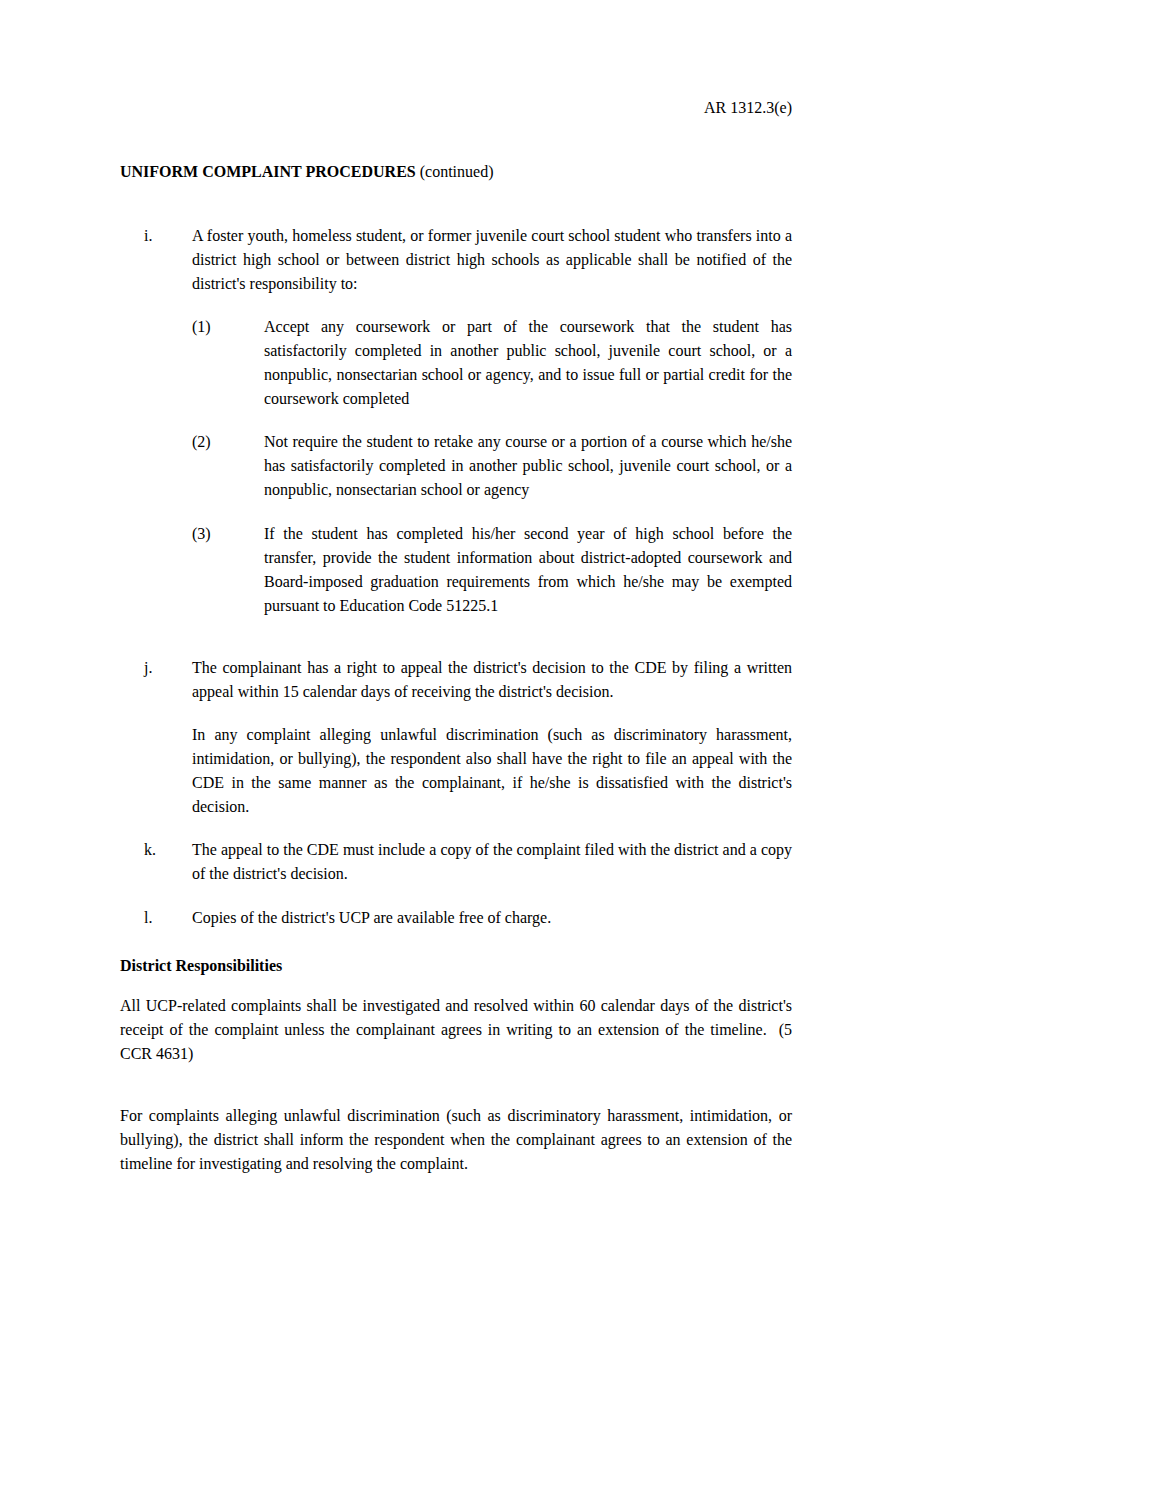AR 1312.3(e)
UNIFORM COMPLAINT PROCEDURES (continued)
i.
A foster youth, homeless student, or former juvenile court school student who transfers into a district high school or between district high schools as applicable shall be notified of the district's responsibility to:
(1)
Accept any coursework or part of the coursework that the student has satisfactorily completed in another public school, juvenile court school, or a nonpublic, nonsectarian school or agency, and to issue full or partial credit for the coursework completed
(2)
Not require the student to retake any course or a portion of a course which he/she has satisfactorily completed in another public school, juvenile court school, or a nonpublic, nonsectarian school or agency
(3)
If the student has completed his/her second year of high school before the transfer, provide the student information about district-adopted coursework and Board-imposed graduation requirements from which he/she may be exempted pursuant to Education Code 51225.1
j.
The complainant has a right to appeal the district's decision to the CDE by filing a written appeal within 15 calendar days of receiving the district's decision.
In any complaint alleging unlawful discrimination (such as discriminatory harassment, intimidation, or bullying), the respondent also shall have the right to file an appeal with the CDE in the same manner as the complainant, if he/she is dissatisfied with the district's decision.
k.
The appeal to the CDE must include a copy of the complaint filed with the district and a copy of the district's decision.
l.
Copies of the district's UCP are available free of charge.
District Responsibilities
All UCP-related complaints shall be investigated and resolved within 60 calendar days of the district's receipt of the complaint unless the complainant agrees in writing to an extension of the timeline. (5 CCR 4631)
For complaints alleging unlawful discrimination (such as discriminatory harassment, intimidation, or bullying), the district shall inform the respondent when the complainant agrees to an extension of the timeline for investigating and resolving the complaint.